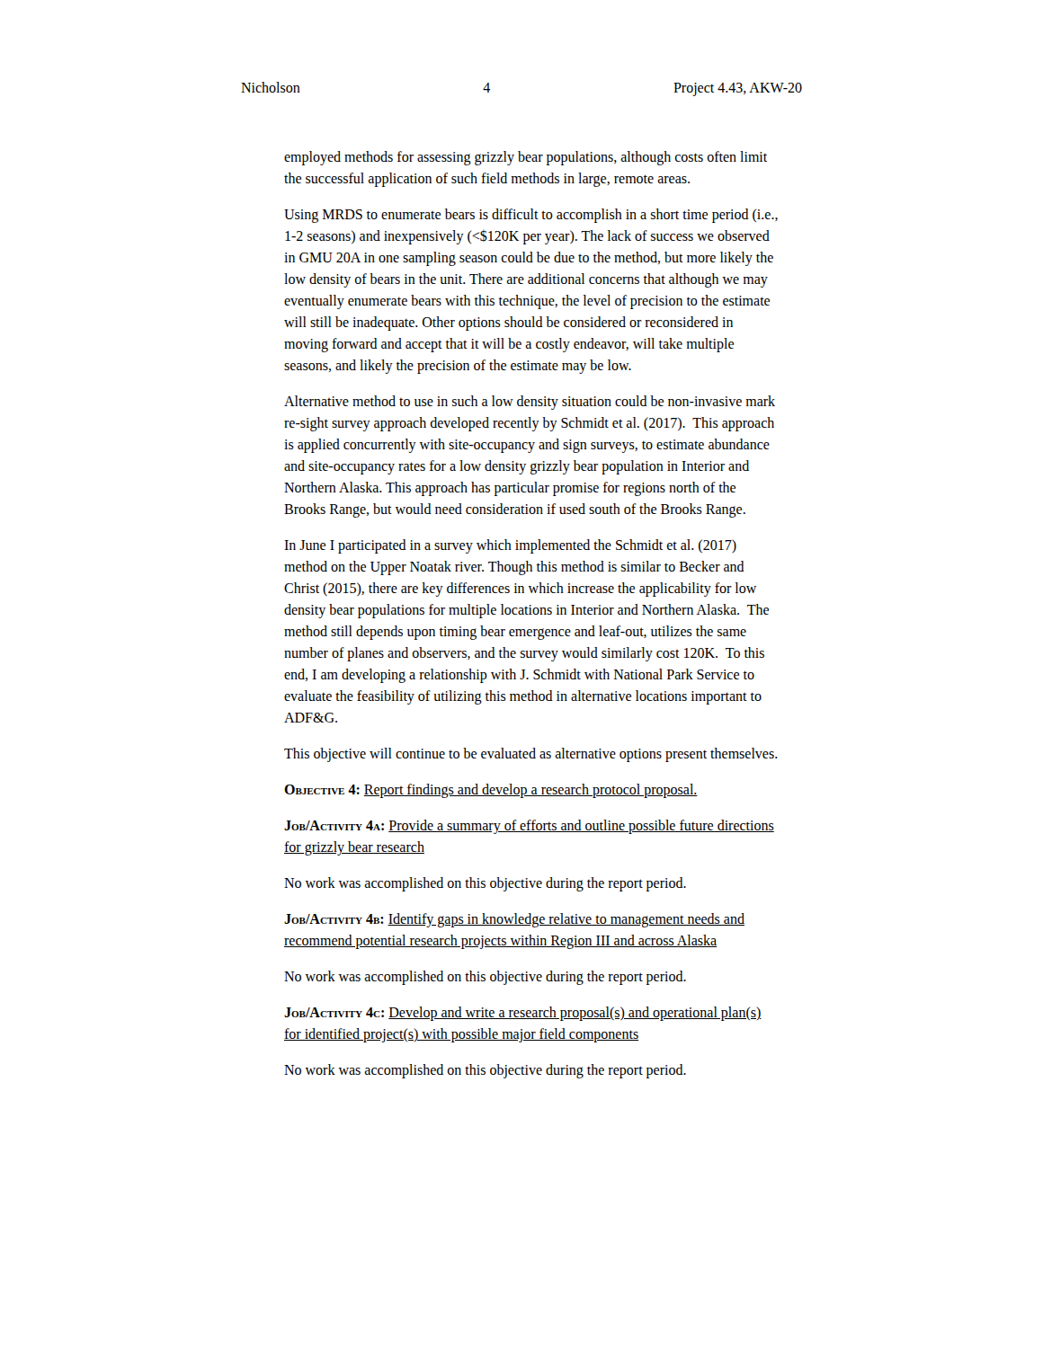Nicholson
4
Project 4.43, AKW-20
employed methods for assessing grizzly bear populations, although costs often limit the successful application of such field methods in large, remote areas.
Using MRDS to enumerate bears is difficult to accomplish in a short time period (i.e., 1-2 seasons) and inexpensively (<$120K per year). The lack of success we observed in GMU 20A in one sampling season could be due to the method, but more likely the low density of bears in the unit. There are additional concerns that although we may eventually enumerate bears with this technique, the level of precision to the estimate will still be inadequate. Other options should be considered or reconsidered in moving forward and accept that it will be a costly endeavor, will take multiple seasons, and likely the precision of the estimate may be low.
Alternative method to use in such a low density situation could be non-invasive mark re-sight survey approach developed recently by Schmidt et al. (2017). This approach is applied concurrently with site-occupancy and sign surveys, to estimate abundance and site-occupancy rates for a low density grizzly bear population in Interior and Northern Alaska. This approach has particular promise for regions north of the Brooks Range, but would need consideration if used south of the Brooks Range.
In June I participated in a survey which implemented the Schmidt et al. (2017) method on the Upper Noatak river. Though this method is similar to Becker and Christ (2015), there are key differences in which increase the applicability for low density bear populations for multiple locations in Interior and Northern Alaska. The method still depends upon timing bear emergence and leaf-out, utilizes the same number of planes and observers, and the survey would similarly cost 120K. To this end, I am developing a relationship with J. Schmidt with National Park Service to evaluate the feasibility of utilizing this method in alternative locations important to ADF&G.
This objective will continue to be evaluated as alternative options present themselves.
Objective 4: Report findings and develop a research protocol proposal.
Job/Activity 4a: Provide a summary of efforts and outline possible future directions for grizzly bear research
No work was accomplished on this objective during the report period.
Job/Activity 4b: Identify gaps in knowledge relative to management needs and recommend potential research projects within Region III and across Alaska
No work was accomplished on this objective during the report period.
Job/Activity 4c: Develop and write a research proposal(s) and operational plan(s) for identified project(s) with possible major field components
No work was accomplished on this objective during the report period.